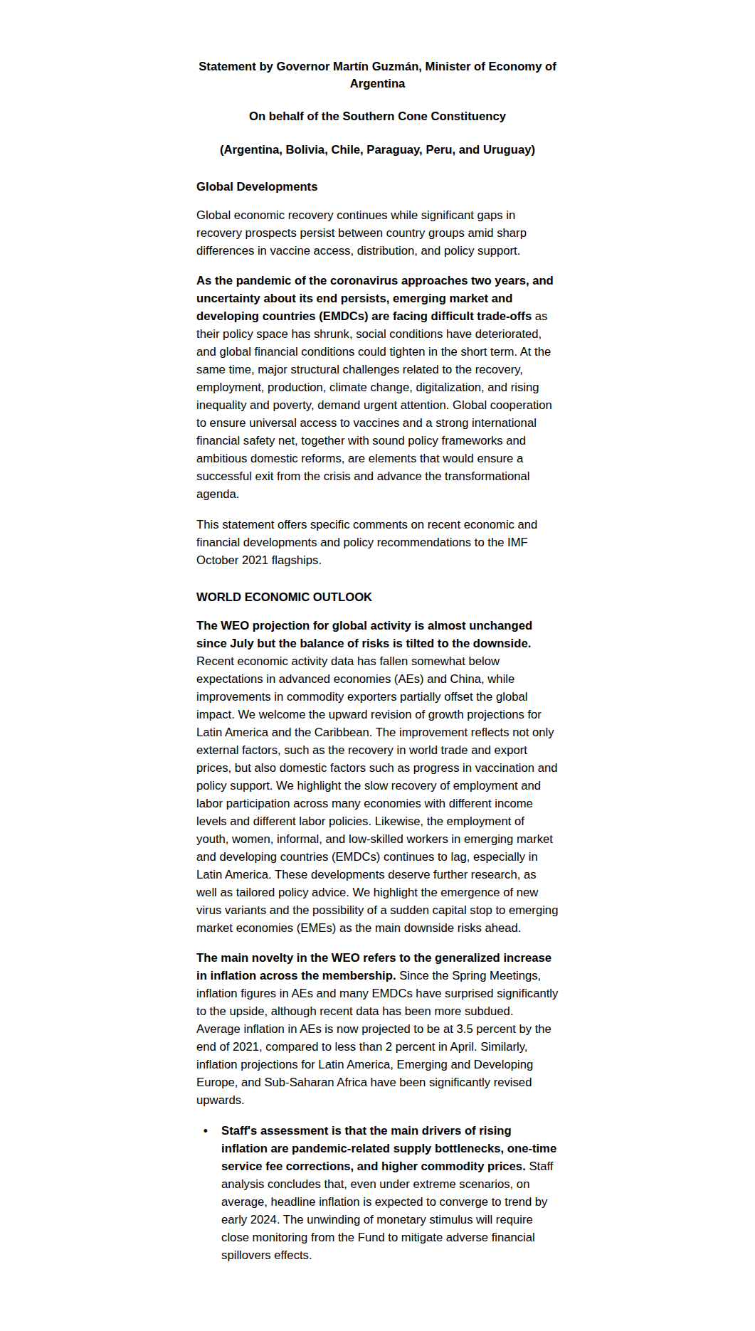Statement by Governor Martín Guzmán, Minister of Economy of Argentina
On behalf of the Southern Cone Constituency
(Argentina, Bolivia, Chile, Paraguay, Peru, and Uruguay)
Global Developments
Global economic recovery continues while significant gaps in recovery prospects persist between country groups amid sharp differences in vaccine access, distribution, and policy support.
As the pandemic of the coronavirus approaches two years, and uncertainty about its end persists, emerging market and developing countries (EMDCs) are facing difficult trade-offs as their policy space has shrunk, social conditions have deteriorated, and global financial conditions could tighten in the short term. At the same time, major structural challenges related to the recovery, employment, production, climate change, digitalization, and rising inequality and poverty, demand urgent attention. Global cooperation to ensure universal access to vaccines and a strong international financial safety net, together with sound policy frameworks and ambitious domestic reforms, are elements that would ensure a successful exit from the crisis and advance the transformational agenda.
This statement offers specific comments on recent economic and financial developments and policy recommendations to the IMF October 2021 flagships.
WORLD ECONOMIC OUTLOOK
The WEO projection for global activity is almost unchanged since July but the balance of risks is tilted to the downside. Recent economic activity data has fallen somewhat below expectations in advanced economies (AEs) and China, while improvements in commodity exporters partially offset the global impact. We welcome the upward revision of growth projections for Latin America and the Caribbean. The improvement reflects not only external factors, such as the recovery in world trade and export prices, but also domestic factors such as progress in vaccination and policy support. We highlight the slow recovery of employment and labor participation across many economies with different income levels and different labor policies. Likewise, the employment of youth, women, informal, and low-skilled workers in emerging market and developing countries (EMDCs) continues to lag, especially in Latin America. These developments deserve further research, as well as tailored policy advice. We highlight the emergence of new virus variants and the possibility of a sudden capital stop to emerging market economies (EMEs) as the main downside risks ahead.
The main novelty in the WEO refers to the generalized increase in inflation across the membership. Since the Spring Meetings, inflation figures in AEs and many EMDCs have surprised significantly to the upside, although recent data has been more subdued. Average inflation in AEs is now projected to be at 3.5 percent by the end of 2021, compared to less than 2 percent in April. Similarly, inflation projections for Latin America, Emerging and Developing Europe, and Sub-Saharan Africa have been significantly revised upwards.
Staff's assessment is that the main drivers of rising inflation are pandemic-related supply bottlenecks, one-time service fee corrections, and higher commodity prices. Staff analysis concludes that, even under extreme scenarios, on average, headline inflation is expected to converge to trend by early 2024. The unwinding of monetary stimulus will require close monitoring from the Fund to mitigate adverse financial spillovers effects.